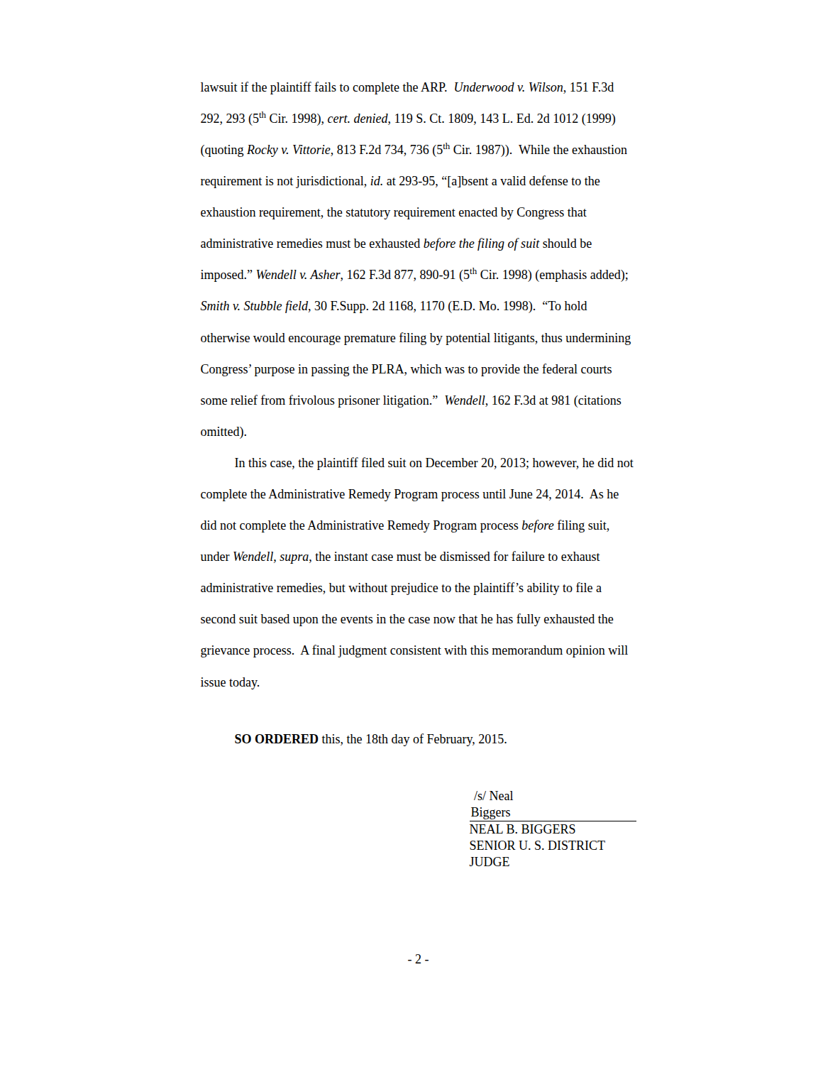lawsuit if the plaintiff fails to complete the ARP. Underwood v. Wilson, 151 F.3d 292, 293 (5th Cir. 1998), cert. denied, 119 S. Ct. 1809, 143 L. Ed. 2d 1012 (1999) (quoting Rocky v. Vittorie, 813 F.2d 734, 736 (5th Cir. 1987)). While the exhaustion requirement is not jurisdictional, id. at 293-95, “[a]bsent a valid defense to the exhaustion requirement, the statutory requirement enacted by Congress that administrative remedies must be exhausted before the filing of suit should be imposed.” Wendell v. Asher, 162 F.3d 877, 890-91 (5th Cir. 1998) (emphasis added); Smith v. Stubble field, 30 F.Supp. 2d 1168, 1170 (E.D. Mo. 1998). “To hold otherwise would encourage premature filing by potential litigants, thus undermining Congress’ purpose in passing the PLRA, which was to provide the federal courts some relief from frivolous prisoner litigation.” Wendell, 162 F.3d at 981 (citations omitted).
In this case, the plaintiff filed suit on December 20, 2013; however, he did not complete the Administrative Remedy Program process until June 24, 2014. As he did not complete the Administrative Remedy Program process before filing suit, under Wendell, supra, the instant case must be dismissed for failure to exhaust administrative remedies, but without prejudice to the plaintiff’s ability to file a second suit based upon the events in the case now that he has fully exhausted the grievance process. A final judgment consistent with this memorandum opinion will issue today.
SO ORDERED this, the 18th day of February, 2015.
/s/ Neal Biggers
NEAL B. BIGGERS
SENIOR U. S. DISTRICT JUDGE
- 2 -